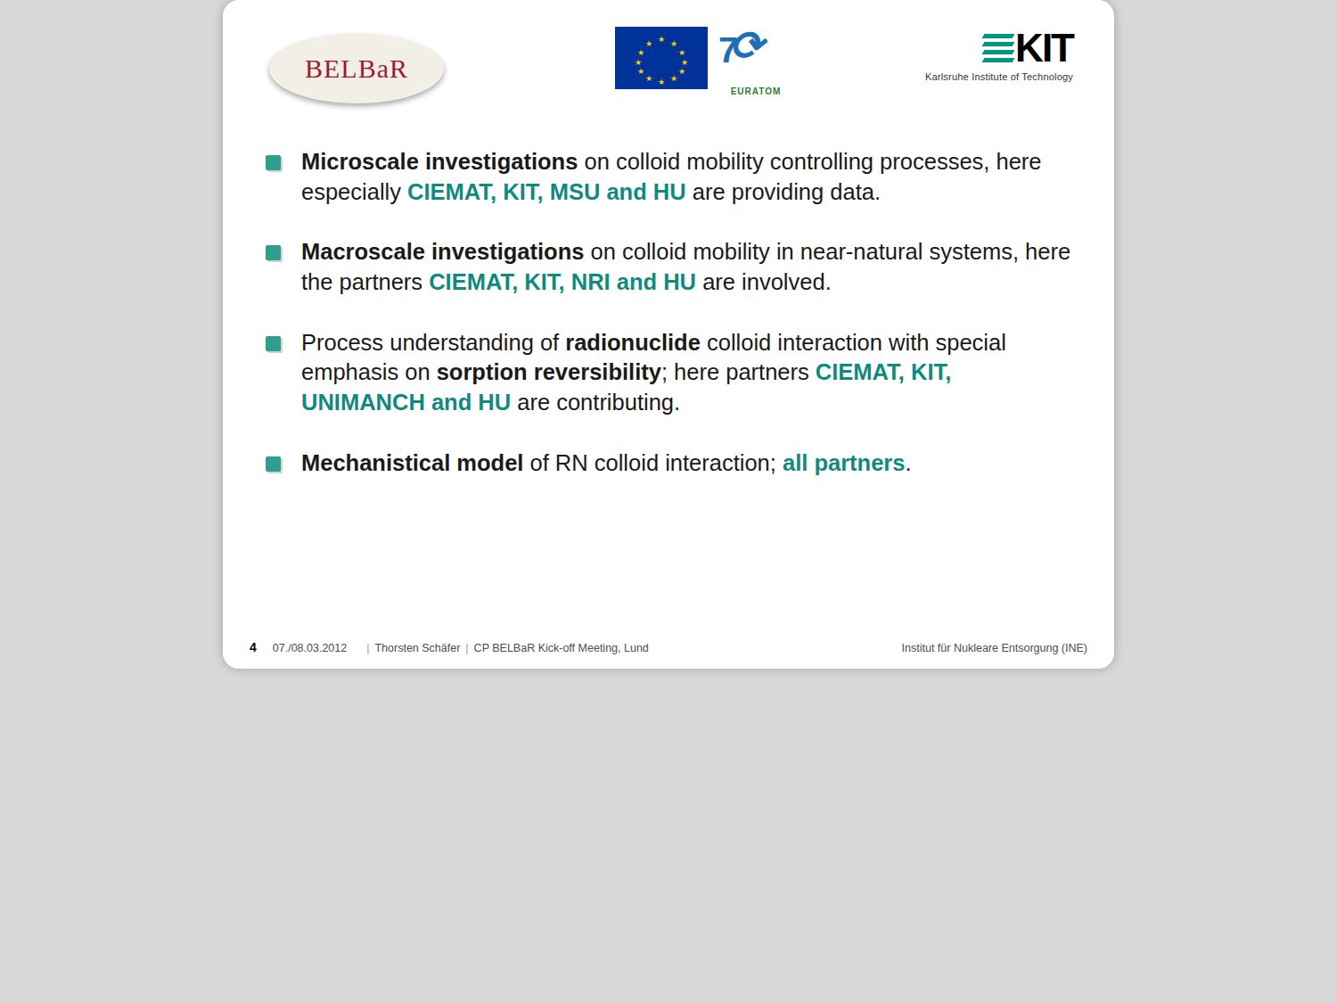BELBaR
★ ★ ★ ★ ★ ★ ★ ★ ★ ★ ★ ★
7 ⟳ EURATOM
KIT
Karlsruhe Institute of Technology
Microscale investigations on colloid mobility controlling processes, here especially CIEMAT, KIT, MSU and HU are providing data.
Macroscale investigations on colloid mobility in near-natural systems, here the partners CIEMAT, KIT, NRI and HU are involved.
Process understanding of radionuclide colloid interaction with special emphasis on sorption reversibility; here partners CIEMAT, KIT, UNIMANCH and HU are contributing.
Mechanistical model of RN colloid interaction; all partners.
4 07./08.03.2012 | Thorsten Schäfer | CP BELBaR Kick-off Meeting, Lund Institut für Nukleare Entsorgung (INE)